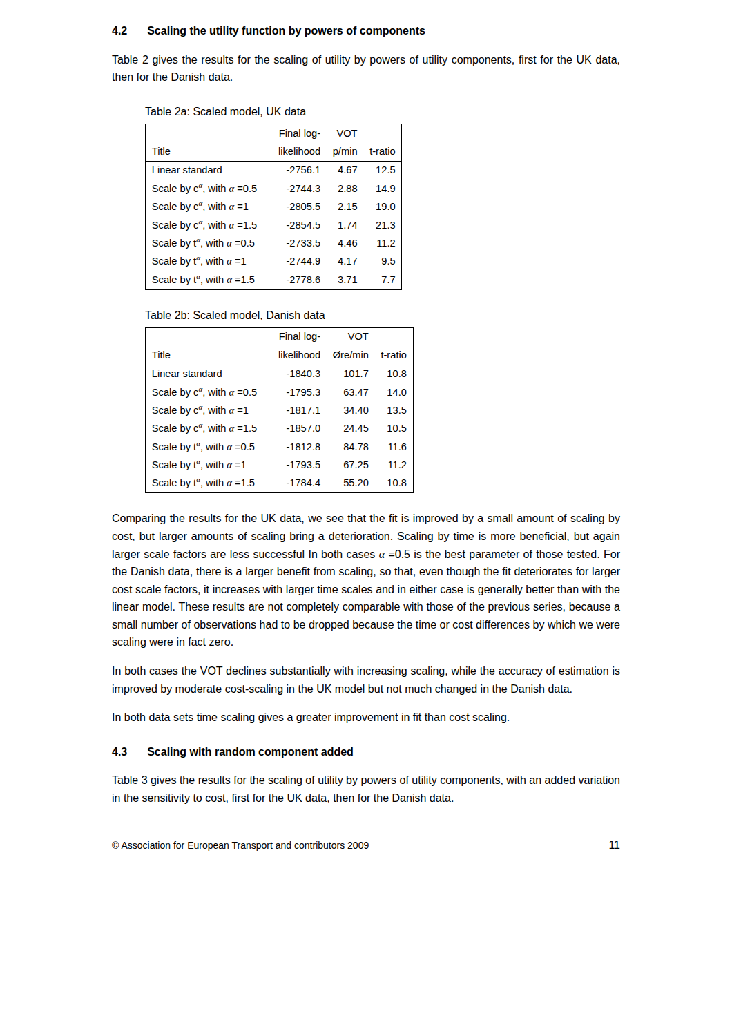4.2 Scaling the utility function by powers of components
Table 2 gives the results for the scaling of utility by powers of utility components, first for the UK data, then for the Danish data.
Table 2a: Scaled model, UK data
| | Final log- | VOT | |
| --- | --- | --- | --- |
| Title | likelihood | p/min | t-ratio |
| Linear standard | -2756.1 | 4.67 | 12.5 |
| Scale by c α , with α =0.5 | -2744.3 | 2.88 | 14.9 |
| Scale by c α , with α =1 | -2805.5 | 2.15 | 19.0 |
| Scale by c α , with α =1.5 | -2854.5 | 1.74 | 21.3 |
| Scale by t α , with α =0.5 | -2733.5 | 4.46 | 11.2 |
| Scale by t α , with α =1 | -2744.9 | 4.17 | 9.5 |
| Scale by t α , with α =1.5 | -2778.6 | 3.71 | 7.7 |
Table 2b: Scaled model, Danish data
| | Final log- | VOT | |
| --- | --- | --- | --- |
| Title | likelihood | Øre/min | t-ratio |
| Linear standard | -1840.3 | 101.7 | 10.8 |
| Scale by c α , with α =0.5 | -1795.3 | 63.47 | 14.0 |
| Scale by c α , with α =1 | -1817.1 | 34.40 | 13.5 |
| Scale by c α , with α =1.5 | -1857.0 | 24.45 | 10.5 |
| Scale by t α , with α =0.5 | -1812.8 | 84.78 | 11.6 |
| Scale by t α , with α =1 | -1793.5 | 67.25 | 11.2 |
| Scale by t α , with α =1.5 | -1784.4 | 55.20 | 10.8 |
Comparing the results for the UK data, we see that the fit is improved by a small amount of scaling by cost, but larger amounts of scaling bring a deterioration. Scaling by time is more beneficial, but again larger scale factors are less successful In both cases α =0.5 is the best parameter of those tested. For the Danish data, there is a larger benefit from scaling, so that, even though the fit deteriorates for larger cost scale factors, it increases with larger time scales and in either case is generally better than with the linear model. These results are not completely comparable with those of the previous series, because a small number of observations had to be dropped because the time or cost differences by which we were scaling were in fact zero.
In both cases the VOT declines substantially with increasing scaling, while the accuracy of estimation is improved by moderate cost-scaling in the UK model but not much changed in the Danish data.
In both data sets time scaling gives a greater improvement in fit than cost scaling.
4.3 Scaling with random component added
Table 3 gives the results for the scaling of utility by powers of utility components, with an added variation in the sensitivity to cost, first for the UK data, then for the Danish data.
© Association for European Transport and contributors 2009 11